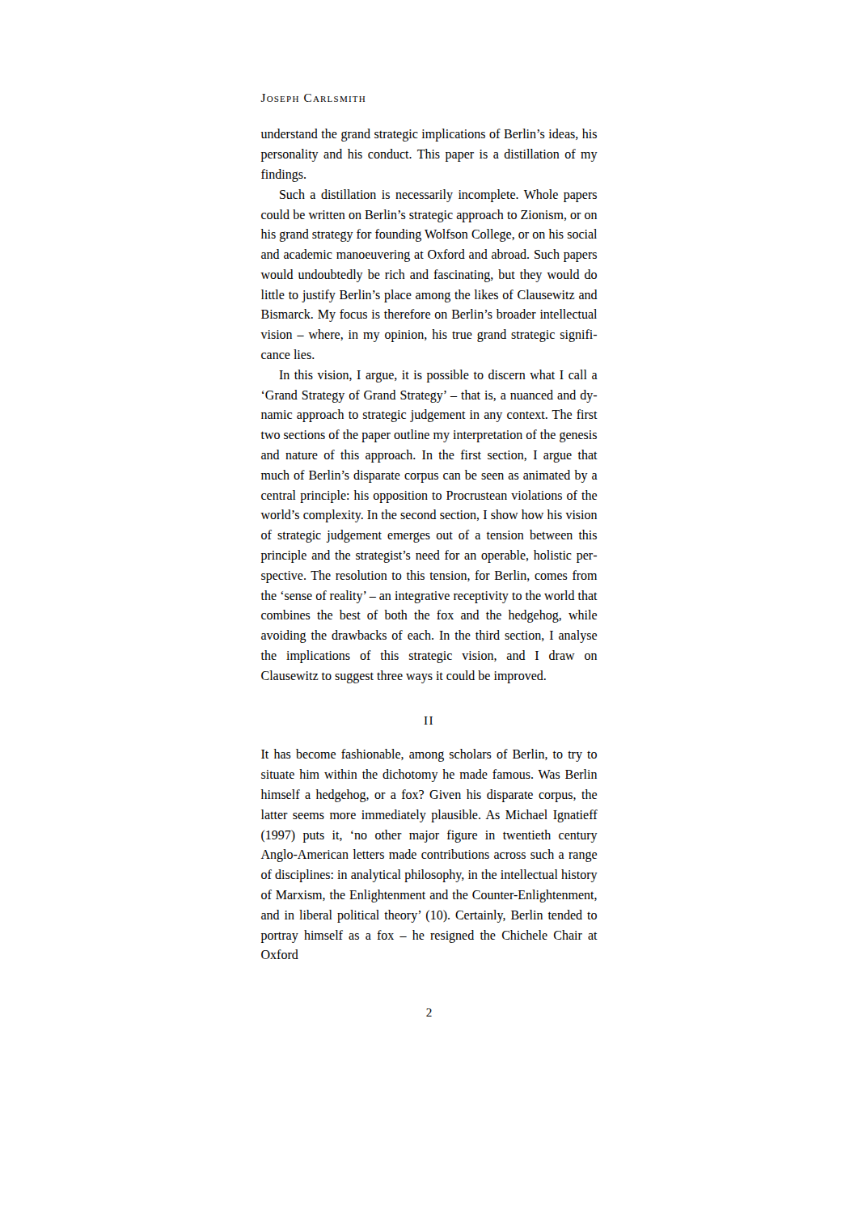Joseph Carlsmith
understand the grand strategic implications of Berlin’s ideas, his personality and his conduct. This paper is a distillation of my findings.
Such a distillation is necessarily incomplete. Whole papers could be written on Berlin’s strategic approach to Zionism, or on his grand strategy for founding Wolfson College, or on his social and academic manoeuvering at Oxford and abroad. Such papers would undoubtedly be rich and fascinating, but they would do little to justify Berlin’s place among the likes of Clausewitz and Bismarck. My focus is therefore on Berlin’s broader intellectual vision – where, in my opinion, his true grand strategic significance lies.
In this vision, I argue, it is possible to discern what I call a ‘Grand Strategy of Grand Strategy’ – that is, a nuanced and dynamic approach to strategic judgement in any context. The first two sections of the paper outline my interpretation of the genesis and nature of this approach. In the first section, I argue that much of Berlin’s disparate corpus can be seen as animated by a central principle: his opposition to Procrustean violations of the world’s complexity. In the second section, I show how his vision of strategic judgement emerges out of a tension between this principle and the strategist’s need for an operable, holistic perspective. The resolution to this tension, for Berlin, comes from the ‘sense of reality’ – an integrative receptivity to the world that combines the best of both the fox and the hedgehog, while avoiding the drawbacks of each. In the third section, I analyse the implications of this strategic vision, and I draw on Clausewitz to suggest three ways it could be improved.
II
It has become fashionable, among scholars of Berlin, to try to situate him within the dichotomy he made famous. Was Berlin himself a hedgehog, or a fox? Given his disparate corpus, the latter seems more immediately plausible. As Michael Ignatieff (1997) puts it, ‘no other major figure in twentieth century Anglo-American letters made contributions across such a range of disciplines: in analytical philosophy, in the intellectual history of Marxism, the Enlightenment and the Counter-Enlightenment, and in liberal political theory’ (10). Certainly, Berlin tended to portray himself as a fox – he resigned the Chichele Chair at Oxford
2